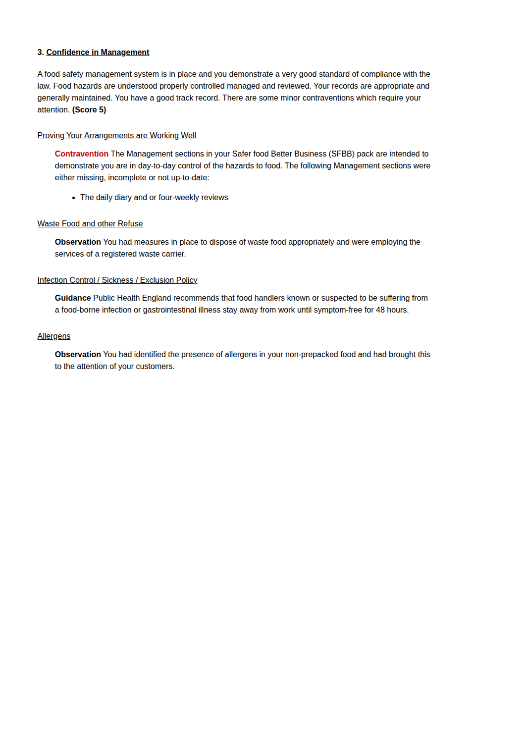3. Confidence in Management
A food safety management system is in place and you demonstrate a very good standard of compliance with the law. Food hazards are understood properly controlled managed and reviewed. Your records are appropriate and generally maintained. You have a good track record. There are some minor contraventions which require your attention. (Score 5)
Proving Your Arrangements are Working Well
Contravention The Management sections in your Safer food Better Business (SFBB) pack are intended to demonstrate you are in day-to-day control of the hazards to food. The following Management sections were either missing, incomplete or not up-to-date:
The daily diary and or four-weekly reviews
Waste Food and other Refuse
Observation You had measures in place to dispose of waste food appropriately and were employing the services of a registered waste carrier.
Infection Control / Sickness / Exclusion Policy
Guidance Public Health England recommends that food handlers known or suspected to be suffering from a food-borne infection or gastrointestinal illness stay away from work until symptom-free for 48 hours.
Allergens
Observation You had identified the presence of allergens in your non-prepacked food and had brought this to the attention of your customers.